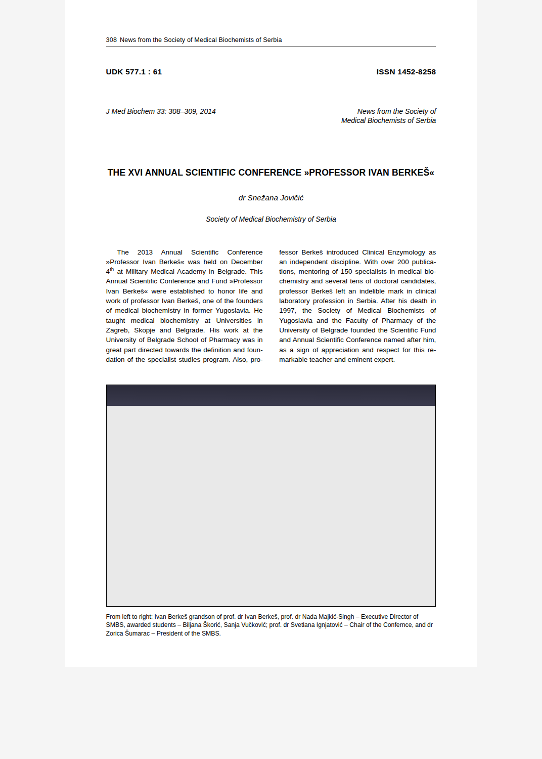308 News from the Society of Medical Biochemists of Serbia
UDK 577.1 : 61 ISSN 1452-8258
J Med Biochem 33: 308–309, 2014 News from the Society of
Medical Biochemists of Serbia
THE XVI ANNUAL SCIENTIFIC CONFERENCE »PROFESSOR IVAN BERKEŠ«
dr Snežana Jovičić
Society of Medical Biochemistry of Serbia
The 2013 Annual Scientific Conference »Professor Ivan Berkeš« was held on December 4th at Military Medical Academy in Belgrade. This Annual Scientific Conference and Fund »Professor Ivan Berkeš« were established to honor life and work of professor Ivan Berkeš, one of the founders of medical biochemistry in former Yugoslavia. He taught medical biochemistry at Universities in Zagreb, Skopje and Belgrade. His work at the University of Belgrade School of Pharmacy was in great part directed towards the definition and foundation of the specialist studies program. Also, professor Berkeš introduced Clinical Enzymology as an independent discipline. With over 200 publications, mentoring of 150 specialists in medical biochemistry and several tens of doctoral candidates, professor Berkeš left an indelible mark in clinical laboratory profession in Serbia. After his death in 1997, the Society of Medical Biochemists of Yugoslavia and the Faculty of Pharmacy of the University of Belgrade founded the Scientific Fund and Annual Scientific Conference named after him, as a sign of appreciation and respect for this remarkable teacher and eminent expert.
From left to right: Ivan Berkeš grandson of prof. dr Ivan Berkeš, prof. dr Nada Majkić-Singh – Executive Director of SMBS, awarded students – Biljana Škorić, Sanja Vučković; prof. dr Svetlana Ignjatović – Chair of the Confernce, and dr Zorica Šumarac – President of the SMBS.